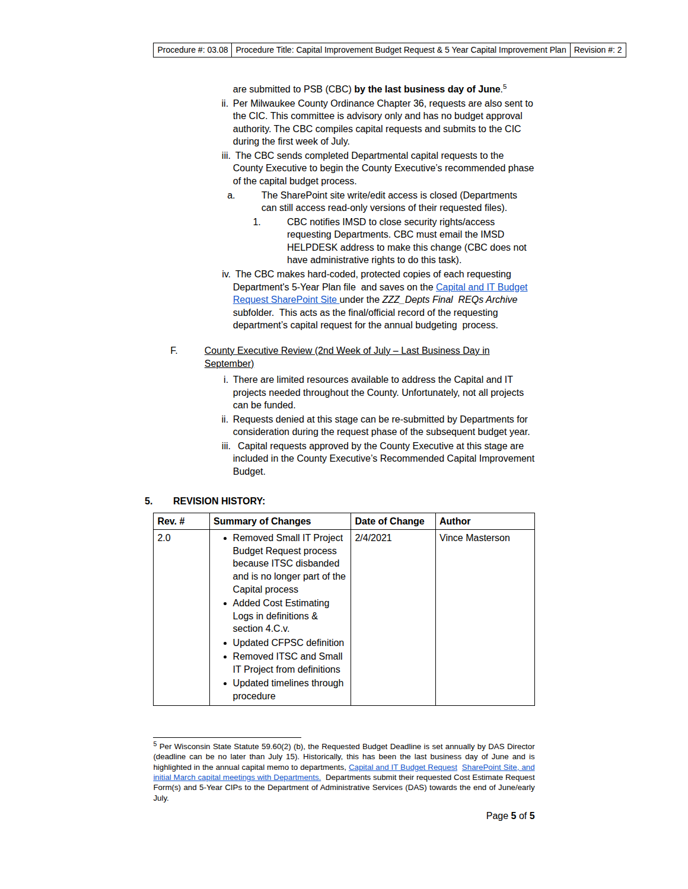| Procedure #: 03.08 | Procedure Title: Capital Improvement Budget Request & 5 Year Capital Improvement Plan | Revision #: 2 |
are submitted to PSB (CBC) by the last business day of June.5
ii. Per Milwaukee County Ordinance Chapter 36, requests are also sent to the CIC. This committee is advisory only and has no budget approval authority. The CBC compiles capital requests and submits to the CIC during the first week of July.
iii. The CBC sends completed Departmental capital requests to the County Executive to begin the County Executive’s recommended phase of the capital budget process.
a. The SharePoint site write/edit access is closed (Departments can still access read-only versions of their requested files).
1. CBC notifies IMSD to close security rights/access requesting Departments. CBC must email the IMSD HELPDESK address to make this change (CBC does not have administrative rights to do this task).
iv. The CBC makes hard-coded, protected copies of each requesting Department's 5-Year Plan file and saves on the Capital and IT Budget Request SharePoint Site under the ZZZ_Depts Final REQs Archive subfolder. This acts as the final/official record of the requesting department’s capital request for the annual budgeting process.
F. County Executive Review (2nd Week of July – Last Business Day in September)
i. There are limited resources available to address the Capital and IT projects needed throughout the County. Unfortunately, not all projects can be funded.
ii. Requests denied at this stage can be re-submitted by Departments for consideration during the request phase of the subsequent budget year.
iii. Capital requests approved by the County Executive at this stage are included in the County Executive’s Recommended Capital Improvement Budget.
5. REVISION HISTORY:
| Rev. # | Summary of Changes | Date of Change | Author |
| --- | --- | --- | --- |
| 2.0 | Removed Small IT Project Budget Request process because ITSC disbanded and is no longer part of the Capital process Added Cost Estimating Logs in definitions & section 4.C.v. Updated CFPSC definition Removed ITSC and Small IT Project from definitions Updated timelines through procedure | 2/4/2021 | Vince Masterson |
5 Per Wisconsin State Statute 59.60(2) (b), the Requested Budget Deadline is set annually by DAS Director (deadline can be no later than July 15). Historically, this has been the last business day of June and is highlighted in the annual capital memo to departments, Capital and IT Budget Request SharePoint Site, and initial March capital meetings with Departments. Departments submit their requested Cost Estimate Request Form(s) and 5-Year CIPs to the Department of Administrative Services (DAS) towards the end of June/early July.
Page 5 of 5